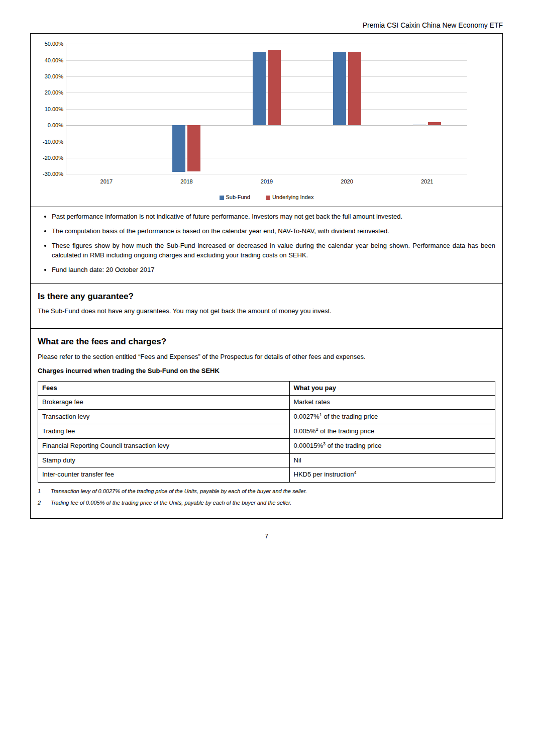Premia CSI Caixin China New Economy ETF
50.00%
40.00%
30.00%
20.00%
10.00%
0.00%
-10.00%
-20.00%
-30.00%
2017
2018
2019
2020
2021
Sub-Fund Underlying Index
Past performance information is not indicative of future performance. Investors may not get back the full amount invested.
The computation basis of the performance is based on the calendar year end, NAV-To-NAV, with dividend reinvested.
These figures show by how much the Sub-Fund increased or decreased in value during the calendar year being shown. Performance data has been calculated in RMB including ongoing charges and excluding your trading costs on SEHK.
Fund launch date: 20 October 2017
Is there any guarantee?
The Sub-Fund does not have any guarantees. You may not get back the amount of money you invest.
What are the fees and charges?
Please refer to the section entitled “Fees and Expenses” of the Prospectus for details of other fees and expenses.
Charges incurred when trading the Sub-Fund on the SEHK
| Fees | What you pay |
| --- | --- |
| Brokerage fee | Market rates |
| Transaction levy | 0.0027% 1 of the trading price |
| Trading fee | 0.005% 2 of the trading price |
| Financial Reporting Council transaction levy | 0.00015% 3 of the trading price |
| Stamp duty | Nil |
| Inter-counter transfer fee | HKD5 per instruction 4 |
1 Transaction levy of 0.0027% of the trading price of the Units, payable by each of the buyer and the seller.
2 Trading fee of 0.005% of the trading price of the Units, payable by each of the buyer and the seller.
7